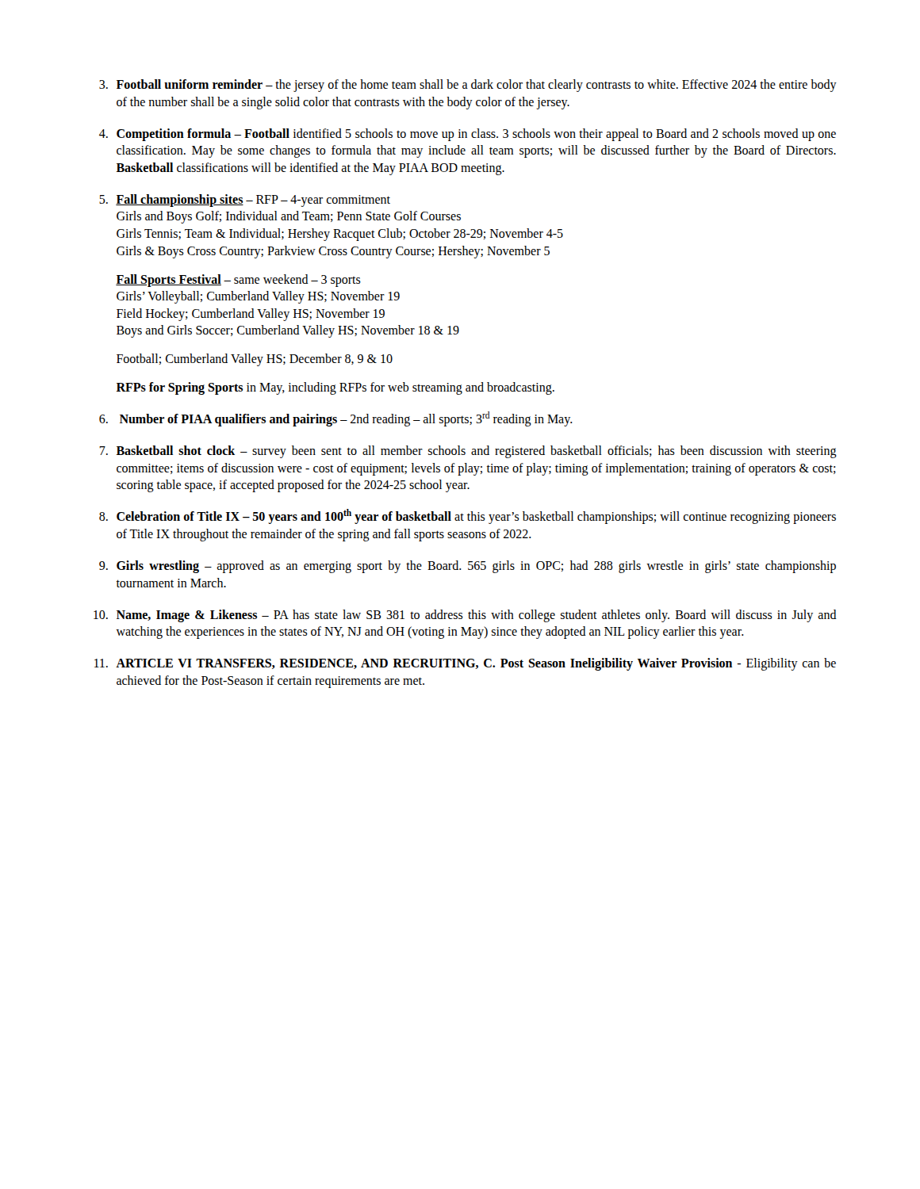Football uniform reminder – the jersey of the home team shall be a dark color that clearly contrasts to white. Effective 2024 the entire body of the number shall be a single solid color that contrasts with the body color of the jersey.
Competition formula – Football identified 5 schools to move up in class. 3 schools won their appeal to Board and 2 schools moved up one classification. May be some changes to formula that may include all team sports; will be discussed further by the Board of Directors. Basketball classifications will be identified at the May PIAA BOD meeting.
Fall championship sites – RFP – 4-year commitment
Girls and Boys Golf; Individual and Team; Penn State Golf Courses
Girls Tennis; Team & Individual; Hershey Racquet Club; October 28-29; November 4-5
Girls & Boys Cross Country; Parkview Cross Country Course; Hershey; November 5
Fall Sports Festival – same weekend – 3 sports
Girls’ Volleyball; Cumberland Valley HS; November 19
Field Hockey; Cumberland Valley HS; November 19
Boys and Girls Soccer; Cumberland Valley HS; November 18 & 19
Football; Cumberland Valley HS; December 8, 9 & 10
RFPs for Spring Sports in May, including RFPs for web streaming and broadcasting.
Number of PIAA qualifiers and pairings – 2nd reading – all sports; 3rd reading in May.
Basketball shot clock – survey been sent to all member schools and registered basketball officials; has been discussion with steering committee; items of discussion were - cost of equipment; levels of play; time of play; timing of implementation; training of operators & cost; scoring table space, if accepted proposed for the 2024-25 school year.
Celebration of Title IX – 50 years and 100th year of basketball at this year’s basketball championships; will continue recognizing pioneers of Title IX throughout the remainder of the spring and fall sports seasons of 2022.
Girls wrestling – approved as an emerging sport by the Board. 565 girls in OPC; had 288 girls wrestle in girls’ state championship tournament in March.
Name, Image & Likeness – PA has state law SB 381 to address this with college student athletes only. Board will discuss in July and watching the experiences in the states of NY, NJ and OH (voting in May) since they adopted an NIL policy earlier this year.
ARTICLE VI TRANSFERS, RESIDENCE, AND RECRUITING, C. Post Season Ineligibility Waiver Provision - Eligibility can be achieved for the Post-Season if certain requirements are met.